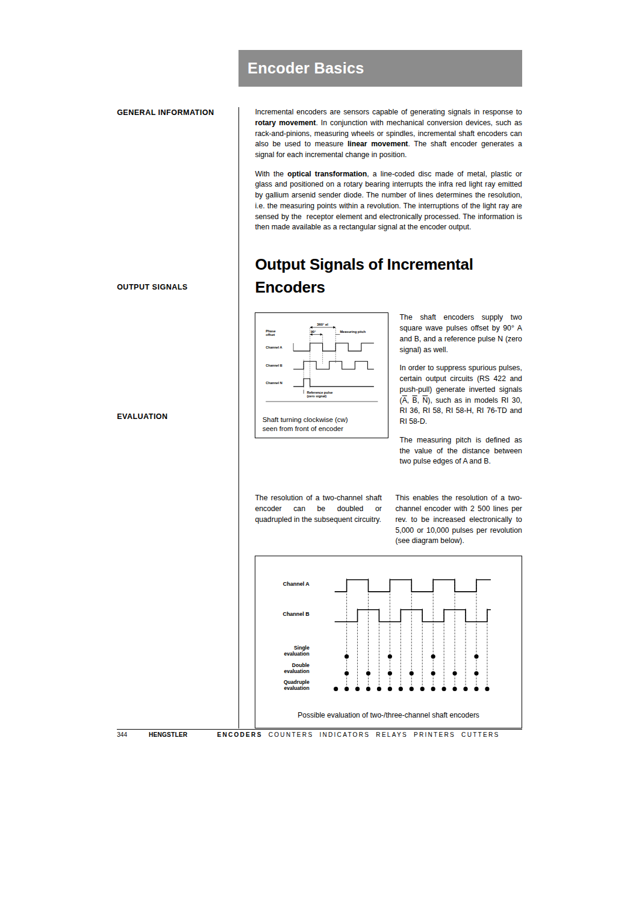Encoder Basics
GENERAL INFORMATION
OUTPUT SIGNALS
EVALUATION
Incremental encoders are sensors capable of generating signals in response to rotary movement. In conjunction with mechanical conversion devices, such as rack-and-pinions, measuring wheels or spindles, incremental shaft encoders can also be used to measure linear movement. The shaft encoder generates a signal for each incremental change in position.
With the optical transformation, a line-coded disc made of metal, plastic or glass and positioned on a rotary bearing interrupts the infra red light ray emitted by gallium arsenid sender diode. The number of lines determines the resolution, i.e. the measuring points within a revolution. The interruptions of the light ray are sensed by the receptor element and electronically processed. The information is then made available as a rectangular signal at the encoder output.
Output Signals of Incremental Encoders
360° el 90° Measuring pitch Phase offset Channel A Channel B Channel N Reference pulse (zero signal)
Shaft turning clockwise (cw)
seen from front of encoder
The shaft encoders supply two square wave pulses offset by 90° A and B, and a reference pulse N (zero signal) as well.
In order to suppress spurious pulses, certain output circuits (RS 422 and push-pull) generate inverted signals (A, B, N), such as in models RI 30, RI 36, RI 58, RI 58-H, RI 76-TD and RI 58-D.
The measuring pitch is defined as the value of the distance between two pulse edges of A and B.
The resolution of a two-channel shaft encoder can be doubled or quadrupled in the subsequent circuitry.
This enables the resolution of a two-channel encoder with 2 500 lines per rev. to be increased electronically to 5,000 or 10,000 pulses per revolution (see diagram below).
Channel A Channel B Single evaluation Double evaluation Quadruple evaluation
Possible evaluation of two-/three-channel shaft encoders
344
HENGSTLER
ENCODERS COUNTERS INDICATORS RELAYS PRINTERS CUTTERS